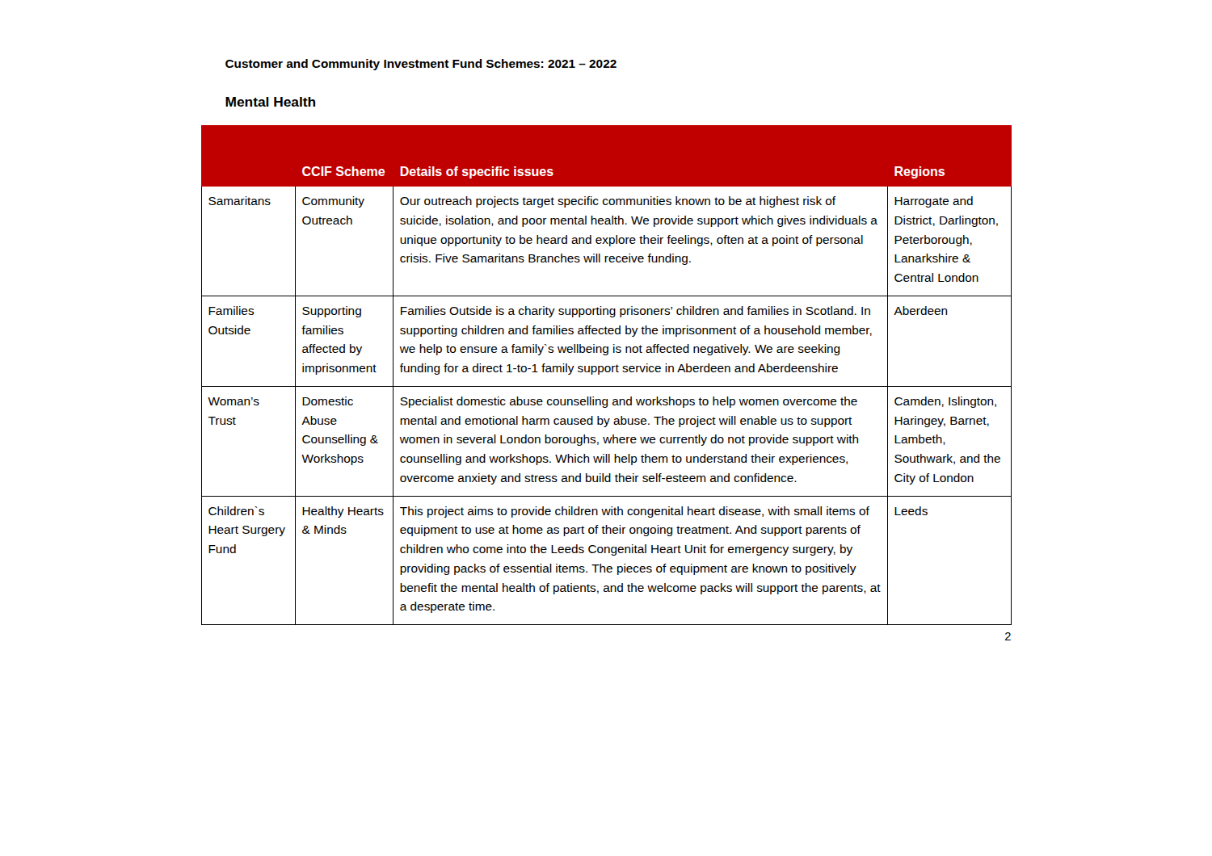Customer and Community Investment Fund Schemes: 2021 – 2022
Mental Health
| | CCIF Scheme | Details of specific issues | Regions |
| --- | --- | --- | --- |
| Samaritans | Community Outreach | Our outreach projects target specific communities known to be at highest risk of suicide, isolation, and poor mental health. We provide support which gives individuals a unique opportunity to be heard and explore their feelings, often at a point of personal crisis. Five Samaritans Branches will receive funding. | Harrogate and District, Darlington, Peterborough, Lanarkshire & Central London |
| Families Outside | Supporting families affected by imprisonment | Families Outside is a charity supporting prisoners’ children and families in Scotland. In supporting children and families affected by the imprisonment of a household member, we help to ensure a family`s wellbeing is not affected negatively. We are seeking funding for a direct 1-to-1 family support service in Aberdeen and Aberdeenshire | Aberdeen |
| Woman’s Trust | Domestic Abuse Counselling & Workshops | Specialist domestic abuse counselling and workshops to help women overcome the mental and emotional harm caused by abuse. The project will enable us to support women in several London boroughs, where we currently do not provide support with counselling and workshops. Which will help them to understand their experiences, overcome anxiety and stress and build their self-esteem and confidence. | Camden, Islington, Haringey, Barnet, Lambeth, Southwark, and the City of London |
| Children`s Heart Surgery Fund | Healthy Hearts & Minds | This project aims to provide children with congenital heart disease, with small items of equipment to use at home as part of their ongoing treatment. And support parents of children who come into the Leeds Congenital Heart Unit for emergency surgery, by providing packs of essential items. The pieces of equipment are known to positively benefit the mental health of patients, and the welcome packs will support the parents, at a desperate time. | Leeds |
2